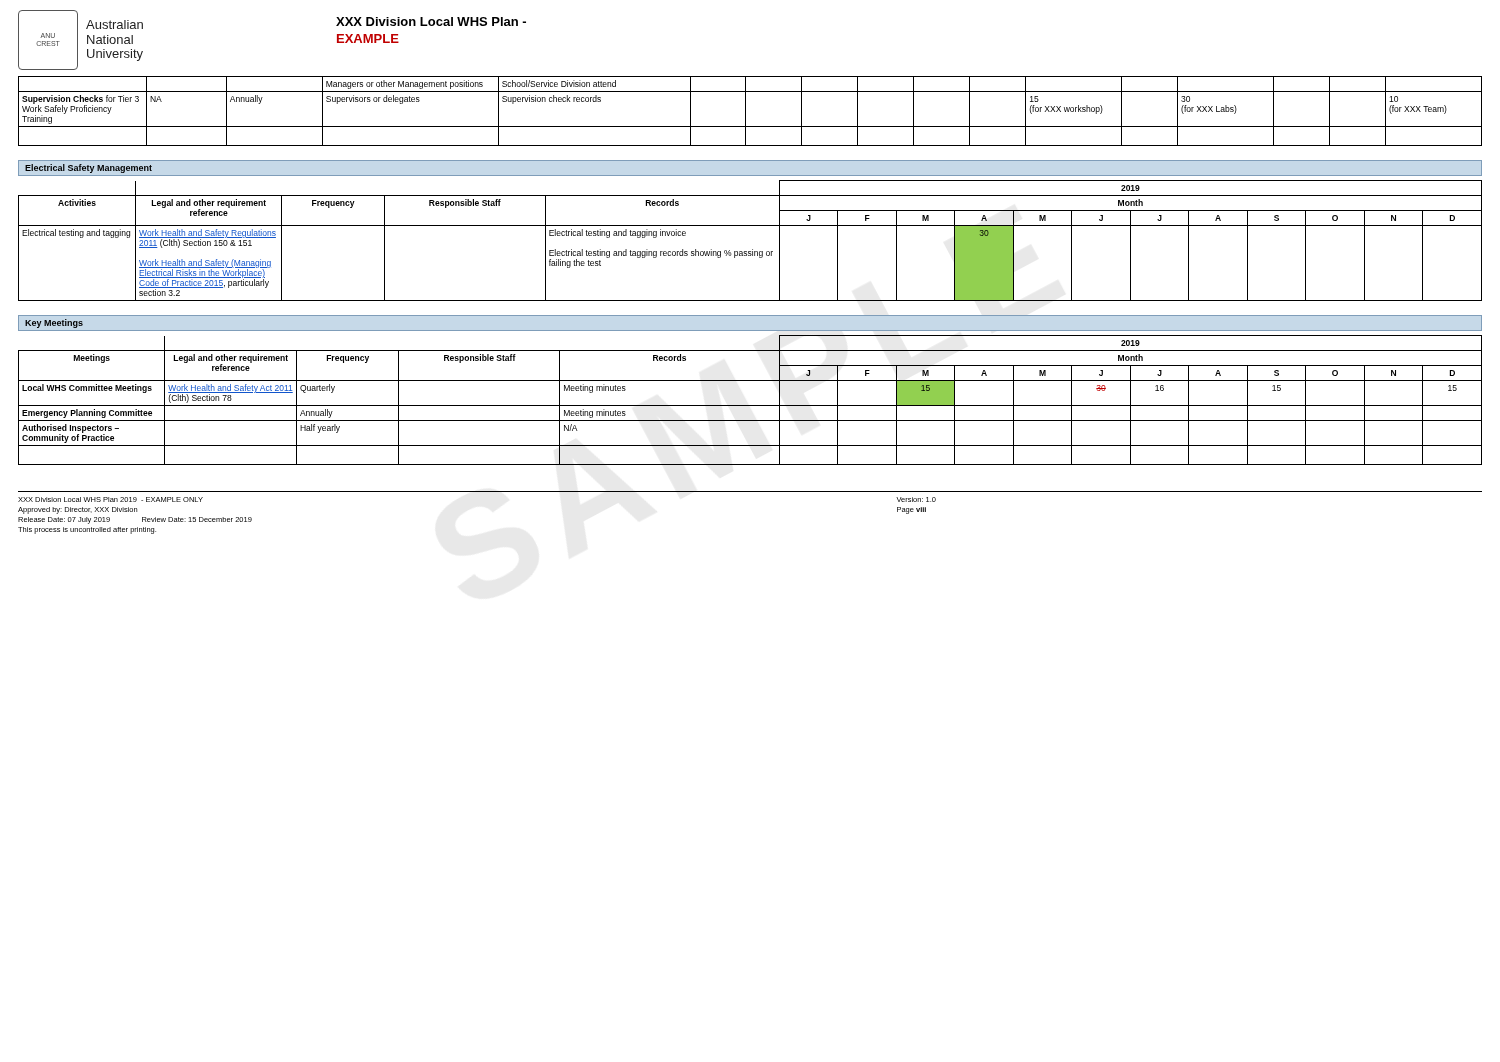SAMPLE
ANU
CREST
Australian
National
University
XXX Division Local WHS Plan - EXAMPLE
| | | | Managers or other Management positions | School/Service Division attend | | | | | | | | | | | | |
| Supervision Checks for Tier 3 Work Safely Proficiency Training | NA | Annually | Supervisors or delegates | Supervision check records | | | | | | | 15 (for XXX workshop) | | 30 (for XXX Labs) | | | 10 (for XXX Team) |
Electrical Safety Management
| | | | | | 2019 |
| Activities | Legal and other requirement reference | Frequency | Responsible Staff | Records | Month |
| J | F | M | A | M | J | J | A | S | O | N | D |
| Electrical testing and tagging | Work Health and Safety Regulations 2011 (Clth) Section 150 & 151 Work Health and Safety (Managing Electrical Risks in the Workplace) Code of Practice 2015 , particularly section 3.2 | | | Electrical testing and tagging invoice Electrical testing and tagging records showing % passing or failing the test | | | | 30 | | | | | | | | |
Key Meetings
| | | | | | 2019 |
| Meetings | Legal and other requirement reference | Frequency | Responsible Staff | Records | Month |
| J | F | M | A | M | J | J | A | S | O | N | D |
| Local WHS Committee Meetings | Work Health and Safety Act 2011 (Clth) Section 78 | Quarterly | | Meeting minutes | | | 15 | | | 30 | 16 | | 15 | | | 15 |
| Emergency Planning Committee | | Annually | | Meeting minutes | | | | | | | | | | | | |
| Authorised Inspectors – Community of Practice | | Half yearly | | N/A | | | | | | | | | | | | |
XXX Division Local WHS Plan 2019 - EXAMPLE ONLY
Approved by: Director, XXX Division
Release Date: 07 July 2019 Review Date: 15 December 2019
This process is uncontrolled after printing.
Version: 1.0
Page viii